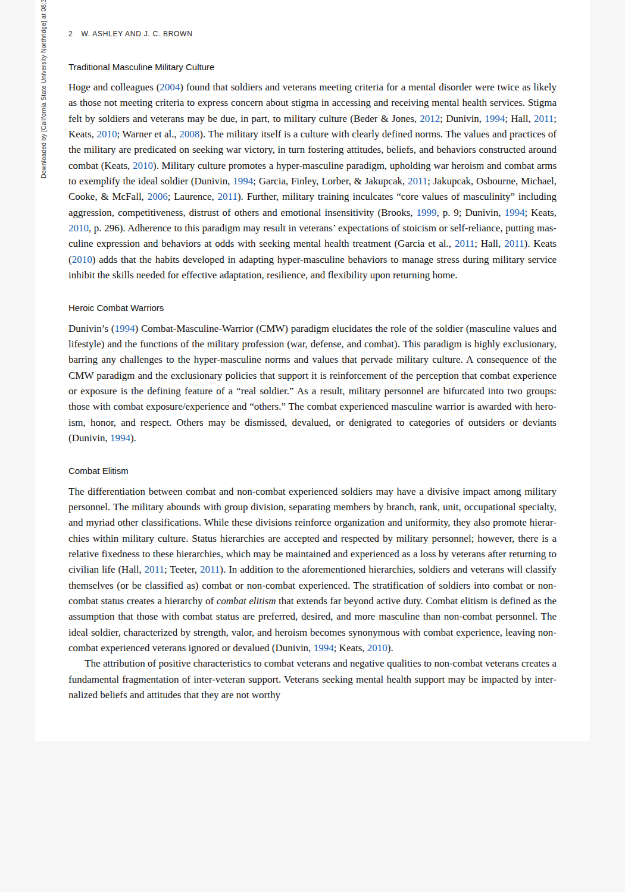Downloaded by [California State University Northridge] at 08:38 07 May 2015
2 W. ASHLEY AND J. C. BROWN
Traditional Masculine Military Culture
Hoge and colleagues (2004) found that soldiers and veterans meeting criteria for a mental disorder were twice as likely as those not meeting criteria to express concern about stigma in accessing and receiving mental health services. Stigma felt by soldiers and veterans may be due, in part, to military culture (Beder & Jones, 2012; Dunivin, 1994; Hall, 2011; Keats, 2010; Warner et al., 2008). The military itself is a culture with clearly defined norms. The values and practices of the military are predicated on seeking war victory, in turn fostering attitudes, beliefs, and behaviors constructed around combat (Keats, 2010). Military culture promotes a hyper-masculine paradigm, upholding war heroism and combat arms to exemplify the ideal soldier (Dunivin, 1994; Garcia, Finley, Lorber, & Jakupcak, 2011; Jakupcak, Osbourne, Michael, Cooke, & McFall, 2006; Laurence, 2011). Further, military training inculcates “core values of masculinity” including aggression, competitiveness, distrust of others and emotional insensitivity (Brooks, 1999, p. 9; Dunivin, 1994; Keats, 2010, p. 296). Adherence to this paradigm may result in veterans’ expectations of stoicism or self-reliance, putting masculine expression and behaviors at odds with seeking mental health treatment (Garcia et al., 2011; Hall, 2011). Keats (2010) adds that the habits developed in adapting hyper-masculine behaviors to manage stress during military service inhibit the skills needed for effective adaptation, resilience, and flexibility upon returning home.
Heroic Combat Warriors
Dunivin’s (1994) Combat-Masculine-Warrior (CMW) paradigm elucidates the role of the soldier (masculine values and lifestyle) and the functions of the military profession (war, defense, and combat). This paradigm is highly exclusionary, barring any challenges to the hyper-masculine norms and values that pervade military culture. A consequence of the CMW paradigm and the exclusionary policies that support it is reinforcement of the perception that combat experience or exposure is the defining feature of a “real soldier.” As a result, military personnel are bifurcated into two groups: those with combat exposure/experience and “others.” The combat experienced masculine warrior is awarded with heroism, honor, and respect. Others may be dismissed, devalued, or denigrated to categories of outsiders or deviants (Dunivin, 1994).
Combat Elitism
The differentiation between combat and non-combat experienced soldiers may have a divisive impact among military personnel. The military abounds with group division, separating members by branch, rank, unit, occupational specialty, and myriad other classifications. While these divisions reinforce organization and uniformity, they also promote hierarchies within military culture. Status hierarchies are accepted and respected by military personnel; however, there is a relative fixedness to these hierarchies, which may be maintained and experienced as a loss by veterans after returning to civilian life (Hall, 2011; Teeter, 2011). In addition to the aforementioned hierarchies, soldiers and veterans will classify themselves (or be classified as) combat or non-combat experienced. The stratification of soldiers into combat or non-combat status creates a hierarchy of combat elitism that extends far beyond active duty. Combat elitism is defined as the assumption that those with combat status are preferred, desired, and more masculine than non-combat personnel. The ideal soldier, characterized by strength, valor, and heroism becomes synonymous with combat experience, leaving non-combat experienced veterans ignored or devalued (Dunivin, 1994; Keats, 2010).
The attribution of positive characteristics to combat veterans and negative qualities to non-combat veterans creates a fundamental fragmentation of inter-veteran support. Veterans seeking mental health support may be impacted by internalized beliefs and attitudes that they are not worthy